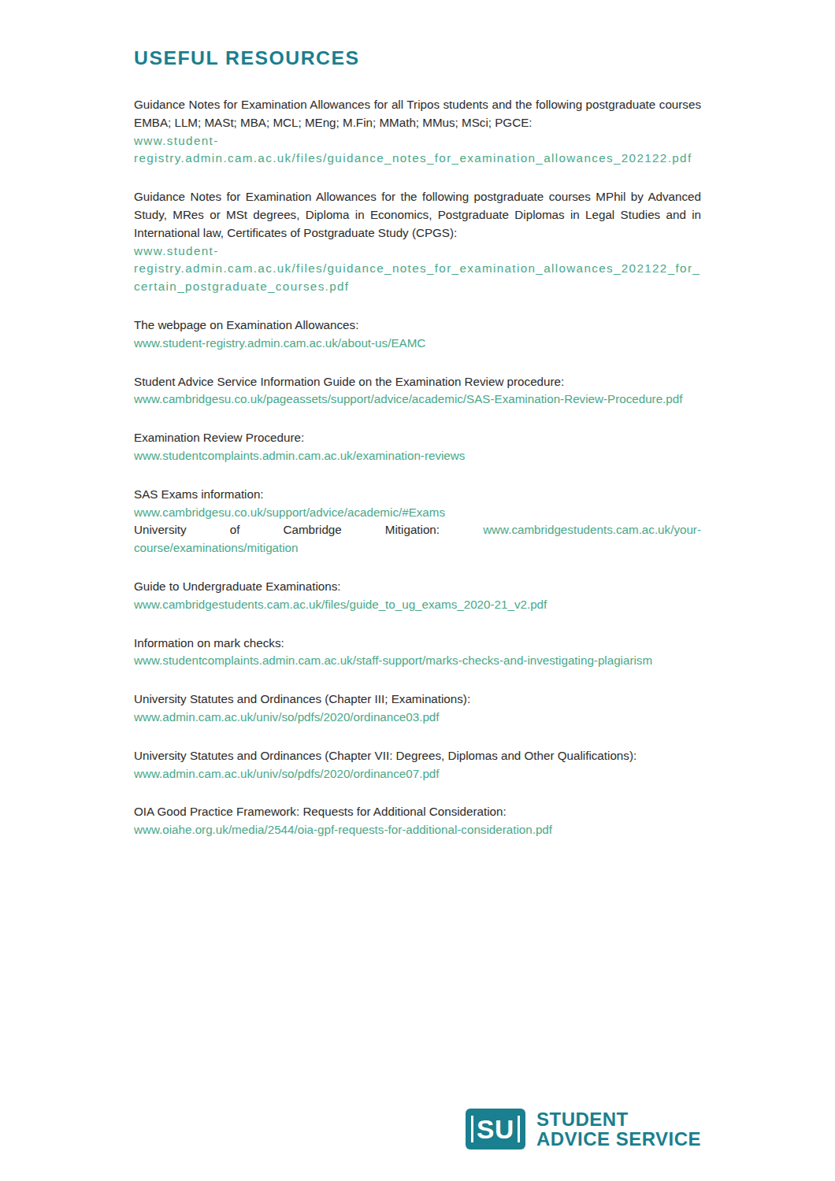Useful Resources
Guidance Notes for Examination Allowances for all Tripos students and the following postgraduate courses EMBA; LLM; MASt; MBA; MCL; MEng; M.Fin; MMath; MMus; MSci; PGCE:
www.student-registry.admin.cam.ac.uk/files/guidance_notes_for_examination_allowances_202122.pdf
Guidance Notes for Examination Allowances for the following postgraduate courses MPhil by Advanced Study, MRes or MSt degrees, Diploma in Economics, Postgraduate Diplomas in Legal Studies and in International law, Certificates of Postgraduate Study (CPGS):
www.student-registry.admin.cam.ac.uk/files/guidance_notes_for_examination_allowances_202122_for_certain_postgraduate_courses.pdf
The webpage on Examination Allowances:
www.student-registry.admin.cam.ac.uk/about-us/EAMC
Student Advice Service Information Guide on the Examination Review procedure:
www.cambridgesu.co.uk/pageassets/support/advice/academic/SAS-Examination-Review-Procedure.pdf
Examination Review Procedure:
www.studentcomplaints.admin.cam.ac.uk/examination-reviews
SAS Exams information:
www.cambridgesu.co.uk/support/advice/academic/#Exams
University of Cambridge Mitigation: www.cambridgestudents.cam.ac.uk/your-course/examinations/mitigation
Guide to Undergraduate Examinations:
www.cambridgestudents.cam.ac.uk/files/guide_to_ug_exams_2020-21_v2.pdf
Information on mark checks:
www.studentcomplaints.admin.cam.ac.uk/staff-support/marks-checks-and-investigating-plagiarism
University Statutes and Ordinances (Chapter III; Examinations):
www.admin.cam.ac.uk/univ/so/pdfs/2020/ordinance03.pdf
University Statutes and Ordinances (Chapter VII: Degrees, Diplomas and Other Qualifications):
www.admin.cam.ac.uk/univ/so/pdfs/2020/ordinance07.pdf
OIA Good Practice Framework: Requests for Additional Consideration:
www.oiahe.org.uk/media/2544/oia-gpf-requests-for-additional-consideration.pdf
SU
Student Advice Service